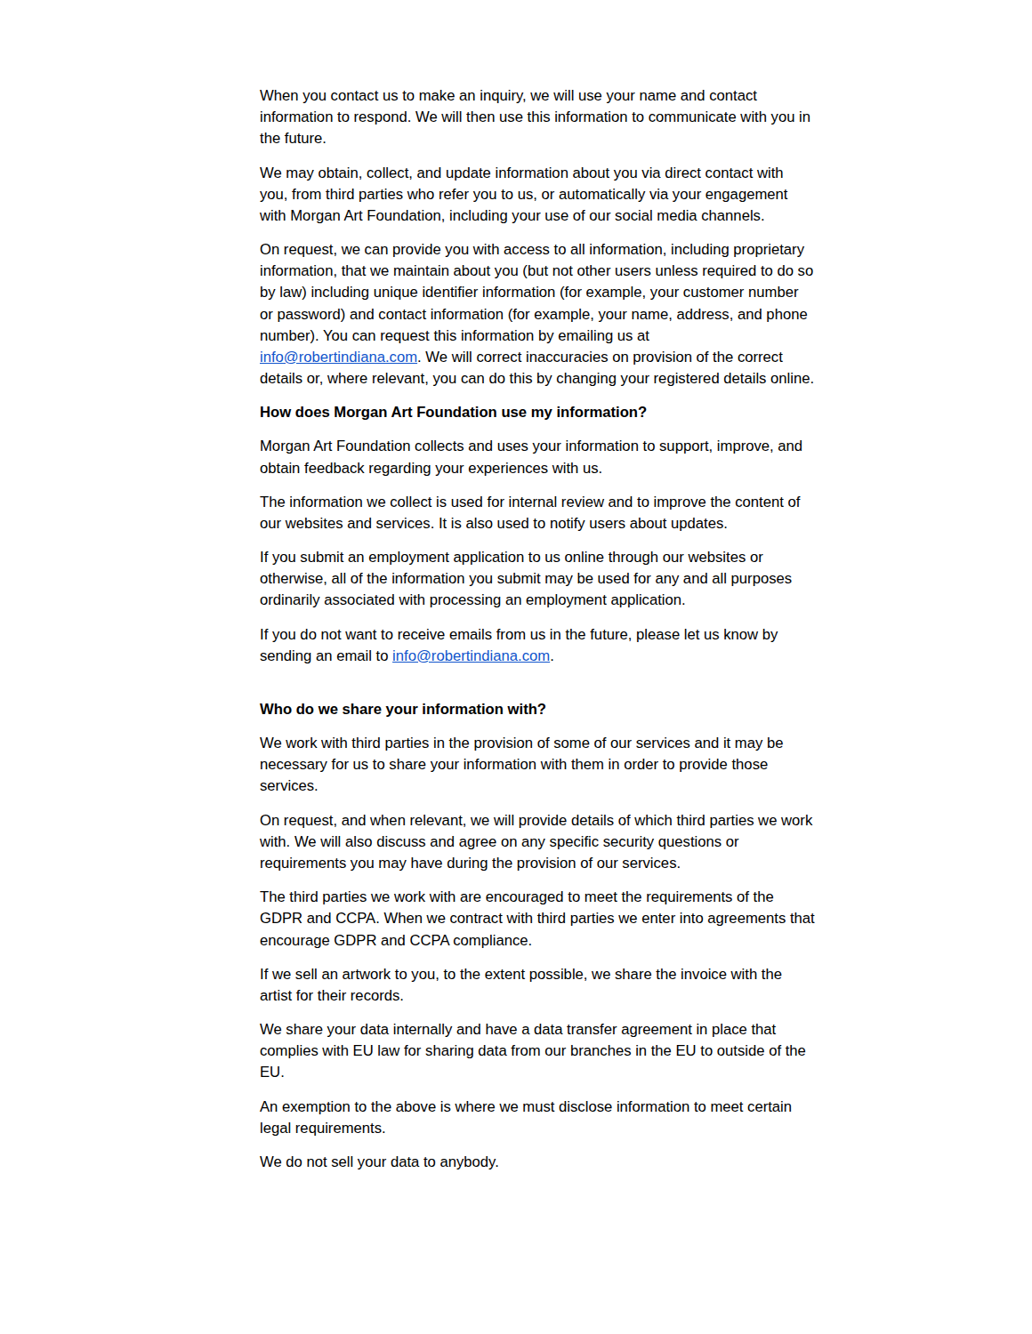When you contact us to make an inquiry, we will use your name and contact information to respond. We will then use this information to communicate with you in the future.
We may obtain, collect, and update information about you via direct contact with you, from third parties who refer you to us, or automatically via your engagement with Morgan Art Foundation, including your use of our social media channels.
On request, we can provide you with access to all information, including proprietary information, that we maintain about you (but not other users unless required to do so by law) including unique identifier information (for example, your customer number or password) and contact information (for example, your name, address, and phone number). You can request this information by emailing us at info@robertindiana.com. We will correct inaccuracies on provision of the correct details or, where relevant, you can do this by changing your registered details online.
How does Morgan Art Foundation use my information?
Morgan Art Foundation collects and uses your information to support, improve, and obtain feedback regarding your experiences with us.
The information we collect is used for internal review and to improve the content of our websites and services. It is also used to notify users about updates.
If you submit an employment application to us online through our websites or otherwise, all of the information you submit may be used for any and all purposes ordinarily associated with processing an employment application.
If you do not want to receive emails from us in the future, please let us know by sending an email to info@robertindiana.com.
Who do we share your information with?
We work with third parties in the provision of some of our services and it may be necessary for us to share your information with them in order to provide those services.
On request, and when relevant, we will provide details of which third parties we work with. We will also discuss and agree on any specific security questions or requirements you may have during the provision of our services.
The third parties we work with are encouraged to meet the requirements of the GDPR and CCPA. When we contract with third parties we enter into agreements that encourage GDPR and CCPA compliance.
If we sell an artwork to you, to the extent possible, we share the invoice with the artist for their records.
We share your data internally and have a data transfer agreement in place that complies with EU law for sharing data from our branches in the EU to outside of the EU.
An exemption to the above is where we must disclose information to meet certain legal requirements.
We do not sell your data to anybody.